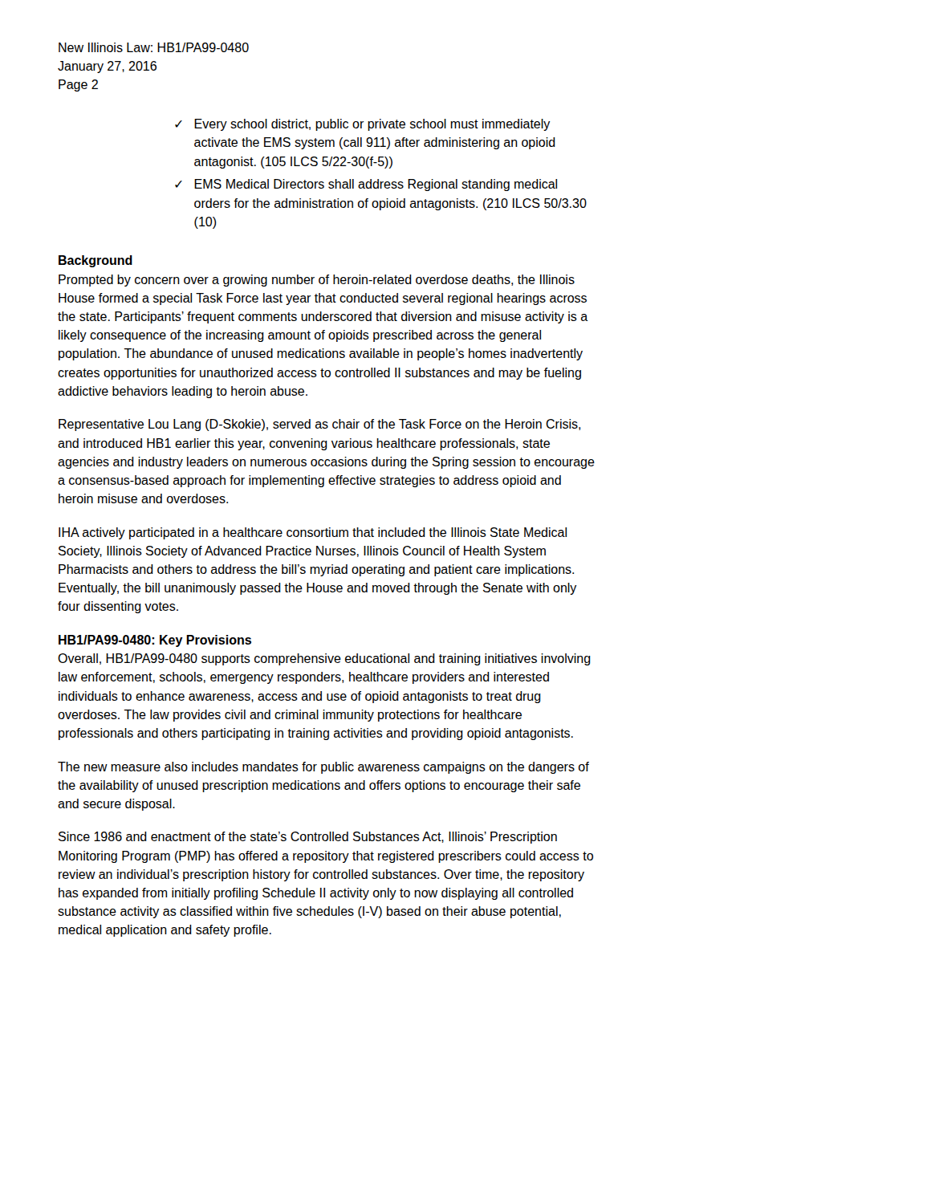New Illinois Law: HB1/PA99-0480
January 27, 2016
Page 2
Every school district, public or private school must immediately activate the EMS system (call 911) after administering an opioid antagonist. (105 ILCS 5/22-30(f-5))
EMS Medical Directors shall address Regional standing medical orders for the administration of opioid antagonists. (210 ILCS 50/3.30 (10)
Background
Prompted by concern over a growing number of heroin-related overdose deaths, the Illinois House formed a special Task Force last year that conducted several regional hearings across the state. Participants’ frequent comments underscored that diversion and misuse activity is a likely consequence of the increasing amount of opioids prescribed across the general population. The abundance of unused medications available in people’s homes inadvertently creates opportunities for unauthorized access to controlled II substances and may be fueling addictive behaviors leading to heroin abuse.
Representative Lou Lang (D-Skokie), served as chair of the Task Force on the Heroin Crisis, and introduced HB1 earlier this year, convening various healthcare professionals, state agencies and industry leaders on numerous occasions during the Spring session to encourage a consensus-based approach for implementing effective strategies to address opioid and heroin misuse and overdoses.
IHA actively participated in a healthcare consortium that included the Illinois State Medical Society, Illinois Society of Advanced Practice Nurses, Illinois Council of Health System Pharmacists and others to address the bill’s myriad operating and patient care implications. Eventually, the bill unanimously passed the House and moved through the Senate with only four dissenting votes.
HB1/PA99-0480: Key Provisions
Overall, HB1/PA99-0480 supports comprehensive educational and training initiatives involving law enforcement, schools, emergency responders, healthcare providers and interested individuals to enhance awareness, access and use of opioid antagonists to treat drug overdoses. The law provides civil and criminal immunity protections for healthcare professionals and others participating in training activities and providing opioid antagonists.
The new measure also includes mandates for public awareness campaigns on the dangers of the availability of unused prescription medications and offers options to encourage their safe and secure disposal.
Since 1986 and enactment of the state’s Controlled Substances Act, Illinois’ Prescription Monitoring Program (PMP) has offered a repository that registered prescribers could access to review an individual’s prescription history for controlled substances. Over time, the repository has expanded from initially profiling Schedule II activity only to now displaying all controlled substance activity as classified within five schedules (I-V) based on their abuse potential, medical application and safety profile.